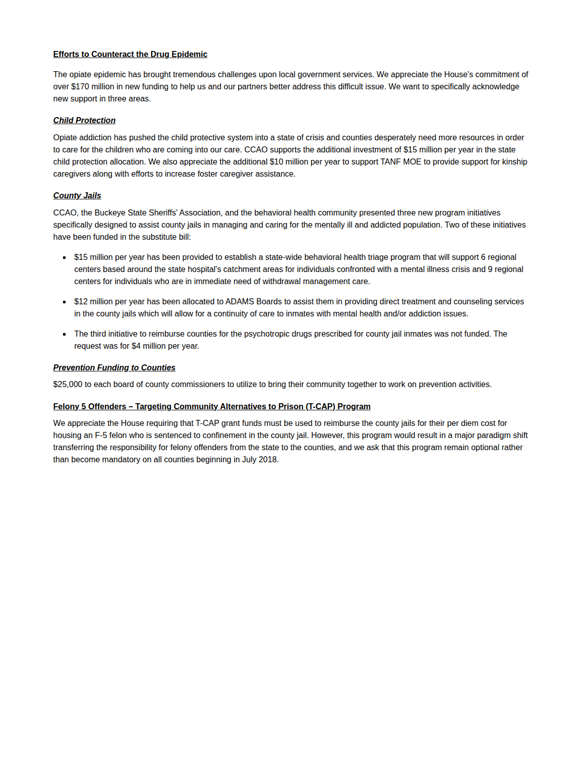Efforts to Counteract the Drug Epidemic
The opiate epidemic has brought tremendous challenges upon local government services. We appreciate the House's commitment of over $170 million in new funding to help us and our partners better address this difficult issue. We want to specifically acknowledge new support in three areas.
Child Protection
Opiate addiction has pushed the child protective system into a state of crisis and counties desperately need more resources in order to care for the children who are coming into our care. CCAO supports the additional investment of $15 million per year in the state child protection allocation. We also appreciate the additional $10 million per year to support TANF MOE to provide support for kinship caregivers along with efforts to increase foster caregiver assistance.
County Jails
CCAO, the Buckeye State Sheriffs' Association, and the behavioral health community presented three new program initiatives specifically designed to assist county jails in managing and caring for the mentally ill and addicted population. Two of these initiatives have been funded in the substitute bill:
$15 million per year has been provided to establish a state-wide behavioral health triage program that will support 6 regional centers based around the state hospital's catchment areas for individuals confronted with a mental illness crisis and 9 regional centers for individuals who are in immediate need of withdrawal management care.
$12 million per year has been allocated to ADAMS Boards to assist them in providing direct treatment and counseling services in the county jails which will allow for a continuity of care to inmates with mental health and/or addiction issues.
The third initiative to reimburse counties for the psychotropic drugs prescribed for county jail inmates was not funded. The request was for $4 million per year.
Prevention Funding to Counties
$25,000 to each board of county commissioners to utilize to bring their community together to work on prevention activities.
Felony 5 Offenders – Targeting Community Alternatives to Prison (T-CAP) Program
We appreciate the House requiring that T-CAP grant funds must be used to reimburse the county jails for their per diem cost for housing an F-5 felon who is sentenced to confinement in the county jail. However, this program would result in a major paradigm shift transferring the responsibility for felony offenders from the state to the counties, and we ask that this program remain optional rather than become mandatory on all counties beginning in July 2018.